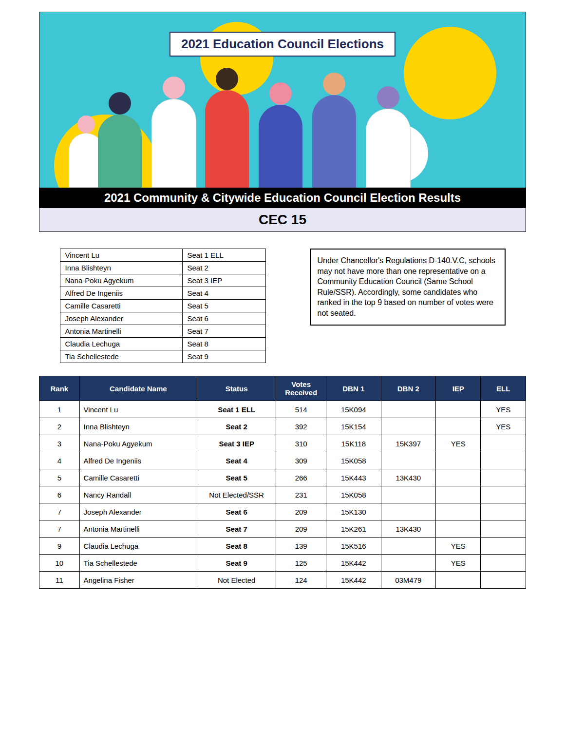2021 Education Council Elections
2021 Community & Citywide Education Council Election Results
CEC 15
| Vincent Lu | Seat 1 ELL |
| Inna Blishteyn | Seat 2 |
| Nana-Poku Agyekum | Seat 3 IEP |
| Alfred De Ingeniis | Seat 4 |
| Camille Casaretti | Seat 5 |
| Joseph Alexander | Seat 6 |
| Antonia Martinelli | Seat 7 |
| Claudia Lechuga | Seat 8 |
| Tia Schellestede | Seat 9 |
Under Chancellor's Regulations D-140.V.C, schools may not have more than one representative on a Community Education Council (Same School Rule/SSR). Accordingly, some candidates who ranked in the top 9 based on number of votes were not seated.
| Rank | Candidate Name | Status | Votes Received | DBN 1 | DBN 2 | IEP | ELL |
| --- | --- | --- | --- | --- | --- | --- | --- |
| 1 | Vincent Lu | Seat 1 ELL | 514 | 15K094 | | | YES |
| 2 | Inna Blishteyn | Seat 2 | 392 | 15K154 | | | YES |
| 3 | Nana-Poku Agyekum | Seat 3 IEP | 310 | 15K118 | 15K397 | YES | |
| 4 | Alfred De Ingeniis | Seat 4 | 309 | 15K058 | | | |
| 5 | Camille Casaretti | Seat 5 | 266 | 15K443 | 13K430 | | |
| 6 | Nancy Randall | Not Elected/SSR | 231 | 15K058 | | | |
| 7 | Joseph Alexander | Seat 6 | 209 | 15K130 | | | |
| 7 | Antonia Martinelli | Seat 7 | 209 | 15K261 | 13K430 | | |
| 9 | Claudia Lechuga | Seat 8 | 139 | 15K516 | | YES | |
| 10 | Tia Schellestede | Seat 9 | 125 | 15K442 | | YES | |
| 11 | Angelina Fisher | Not Elected | 124 | 15K442 | 03M479 | | |